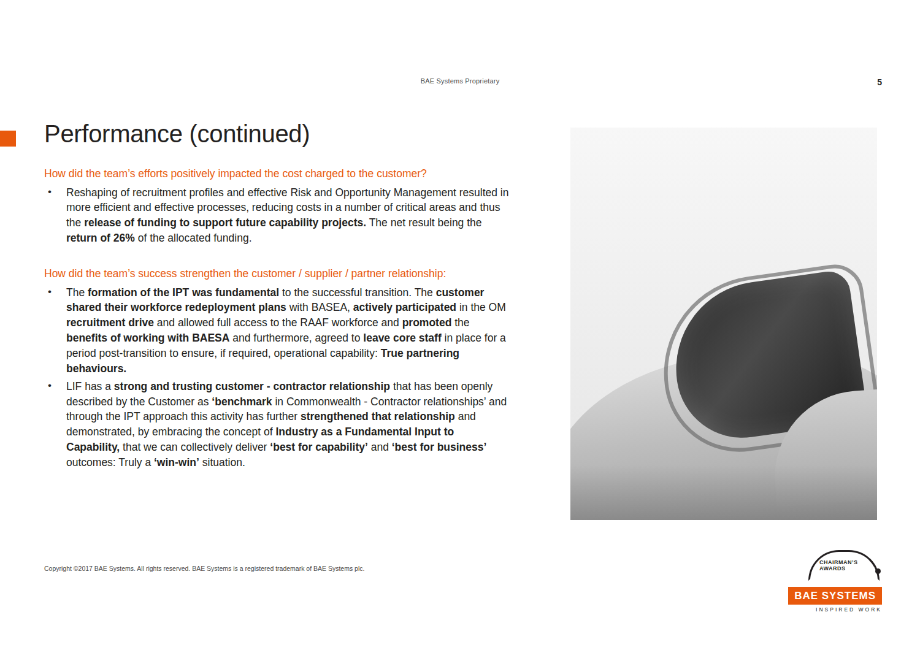BAE Systems Proprietary
5
Performance (continued)
How did the team’s efforts positively impacted the cost charged to the customer?
Reshaping of recruitment profiles and effective Risk and Opportunity Management resulted in more efficient and effective processes, reducing costs in a number of critical areas and thus the release of funding to support future capability projects. The net result being the return of 26% of the allocated funding.
How did the team’s success strengthen the customer / supplier / partner relationship:
The formation of the IPT was fundamental to the successful transition. The customer shared their workforce redeployment plans with BASEA, actively participated in the OM recruitment drive and allowed full access to the RAAF workforce and promoted the benefits of working with BAESA and furthermore, agreed to leave core staff in place for a period post-transition to ensure, if required, operational capability: True partnering behaviours.
LIF has a strong and trusting customer - contractor relationship that has been openly described by the Customer as ‘benchmark in Commonwealth - Contractor relationships’ and through the IPT approach this activity has further strengthened that relationship and demonstrated, by embracing the concept of Industry as a Fundamental Input to Capability, that we can collectively deliver ‘best for capability’ and ‘best for business’ outcomes: Truly a ‘win-win’ situation.
Copyright ©2017 BAE Systems. All rights reserved. BAE Systems is a registered trademark of BAE Systems plc.
CHAIRMAN’S
AWARDS
BAE SYSTEMS
INSPIRED WORK